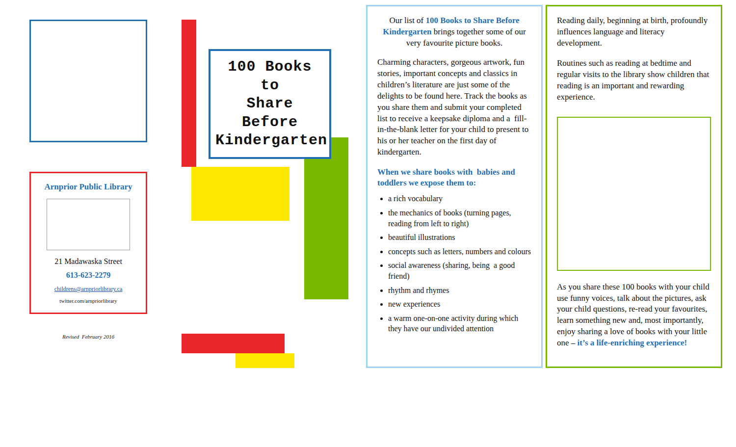Arnprior Public Library
21 Madawaska Street
613-623-2279
childrens@arnpriorlibrary.ca
twitter.com/arnpriorlibrary
Revised February 2016
100 Books to
Share Before
Kindergarten
Our list of 100 Books to Share Before Kindergarten brings together some of our very favourite picture books.
Charming characters, gorgeous artwork, fun stories, important concepts and classics in children’s literature are just some of the delights to be found here. Track the books as you share them and submit your completed list to receive a keepsake diploma and a fill-in-the-blank letter for your child to present to his or her teacher on the first day of kindergarten.
When we share books with babies and toddlers we expose them to:
a rich vocabulary
the mechanics of books (turning pages, reading from left to right)
beautiful illustrations
concepts such as letters, numbers and colours
social awareness (sharing, being a good friend)
rhythm and rhymes
new experiences
a warm one-on-one activity during which they have our undivided attention
Reading daily, beginning at birth, profoundly influences language and literacy development.
Routines such as reading at bedtime and regular visits to the library show children that reading is an important and rewarding experience.
As you share these 100 books with your child use funny voices, talk about the pictures, ask your child questions, re-read your favourites, learn something new and, most importantly, enjoy sharing a love of books with your little one – it’s a life-enriching experience!